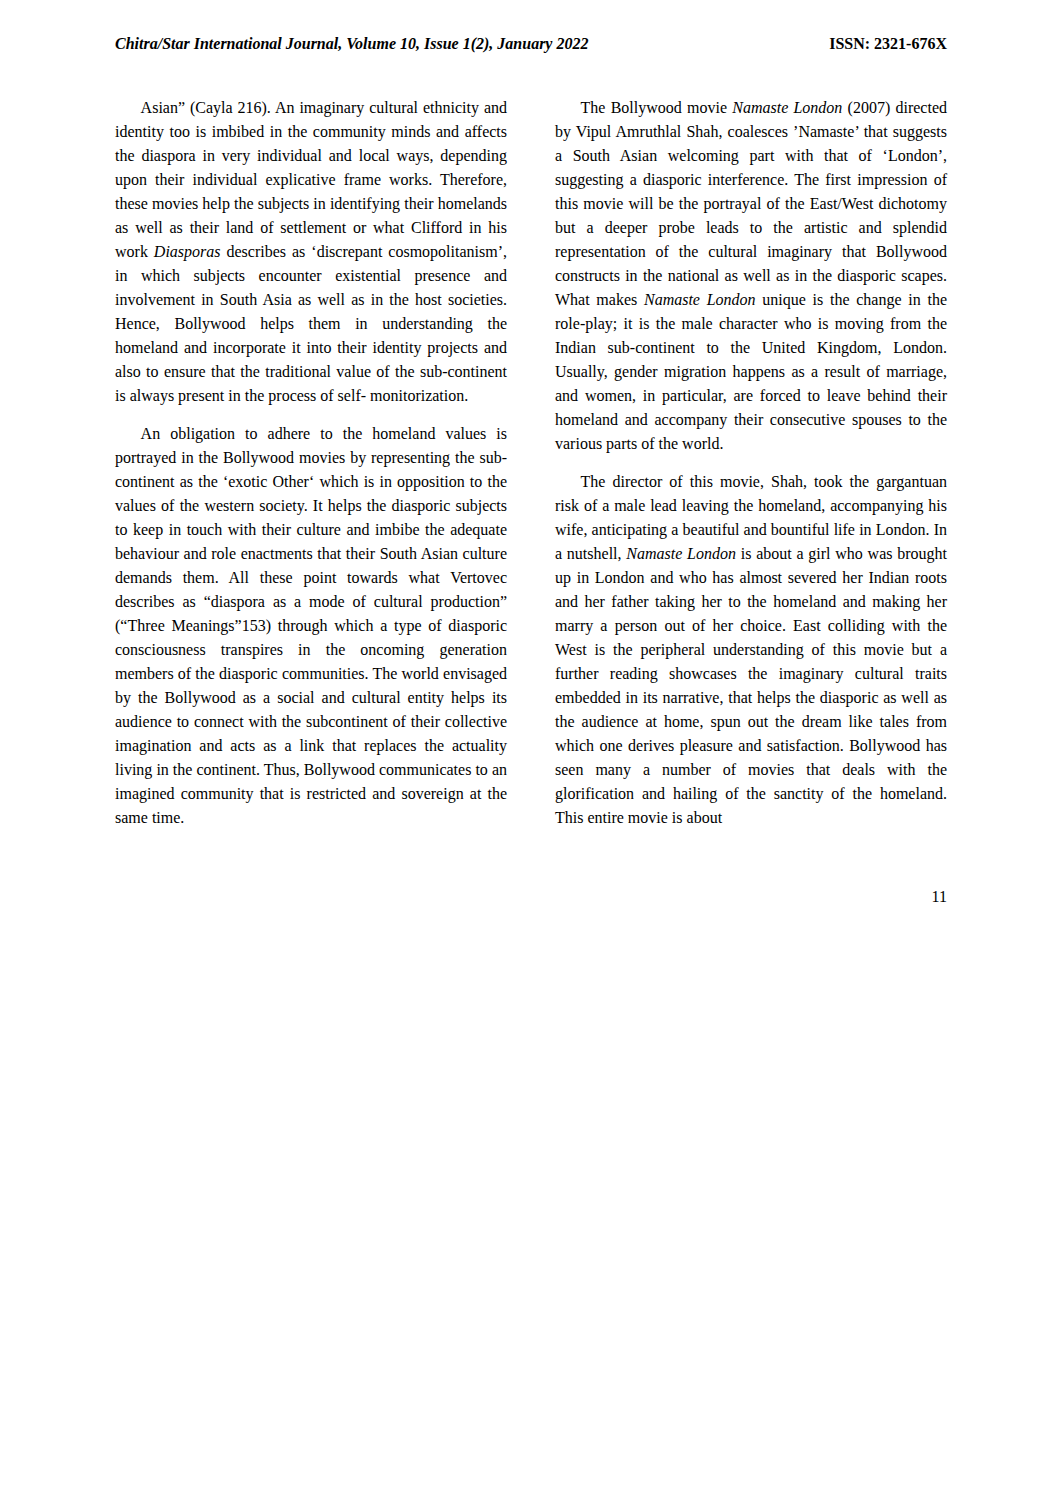Chitra/Star International Journal, Volume 10, Issue 1(2), January 2022 ISSN: 2321-676X
Asian” (Cayla 216). An imaginary cultural ethnicity and identity too is imbibed in the community minds and affects the diaspora in very individual and local ways, depending upon their individual explicative frame works. Therefore, these movies help the subjects in identifying their homelands as well as their land of settlement or what Clifford in his work Diasporas describes as ‘discrepant cosmopolitanism’, in which subjects encounter existential presence and involvement in South Asia as well as in the host societies. Hence, Bollywood helps them in understanding the homeland and incorporate it into their identity projects and also to ensure that the traditional value of the sub-continent is always present in the process of self- monitorization.
An obligation to adhere to the homeland values is portrayed in the Bollywood movies by representing the sub-continent as the ‘exotic Other‘ which is in opposition to the values of the western society. It helps the diasporic subjects to keep in touch with their culture and imbibe the adequate behaviour and role enactments that their South Asian culture demands them. All these point towards what Vertovec describes as “diaspora as a mode of cultural production” (“Three Meanings”153) through which a type of diasporic consciousness transpires in the oncoming generation members of the diasporic communities. The world envisaged by the Bollywood as a social and cultural entity helps its audience to connect with the subcontinent of their collective imagination and acts as a link that replaces the actuality living in the continent. Thus, Bollywood communicates to an imagined community that is restricted and sovereign at the same time.
The Bollywood movie Namaste London (2007) directed by Vipul Amruthlal Shah, coalesces ’Namaste’ that suggests a South Asian welcoming part with that of ‘London’, suggesting a diasporic interference. The first impression of this movie will be the portrayal of the East/West dichotomy but a deeper probe leads to the artistic and splendid representation of the cultural imaginary that Bollywood constructs in the national as well as in the diasporic scapes. What makes Namaste London unique is the change in the role-play; it is the male character who is moving from the Indian sub-continent to the United Kingdom, London. Usually, gender migration happens as a result of marriage, and women, in particular, are forced to leave behind their homeland and accompany their consecutive spouses to the various parts of the world.
The director of this movie, Shah, took the gargantuan risk of a male lead leaving the homeland, accompanying his wife, anticipating a beautiful and bountiful life in London. In a nutshell, Namaste London is about a girl who was brought up in London and who has almost severed her Indian roots and her father taking her to the homeland and making her marry a person out of her choice. East colliding with the West is the peripheral understanding of this movie but a further reading showcases the imaginary cultural traits embedded in its narrative, that helps the diasporic as well as the audience at home, spun out the dream like tales from which one derives pleasure and satisfaction. Bollywood has seen many a number of movies that deals with the glorification and hailing of the sanctity of the homeland. This entire movie is about
11